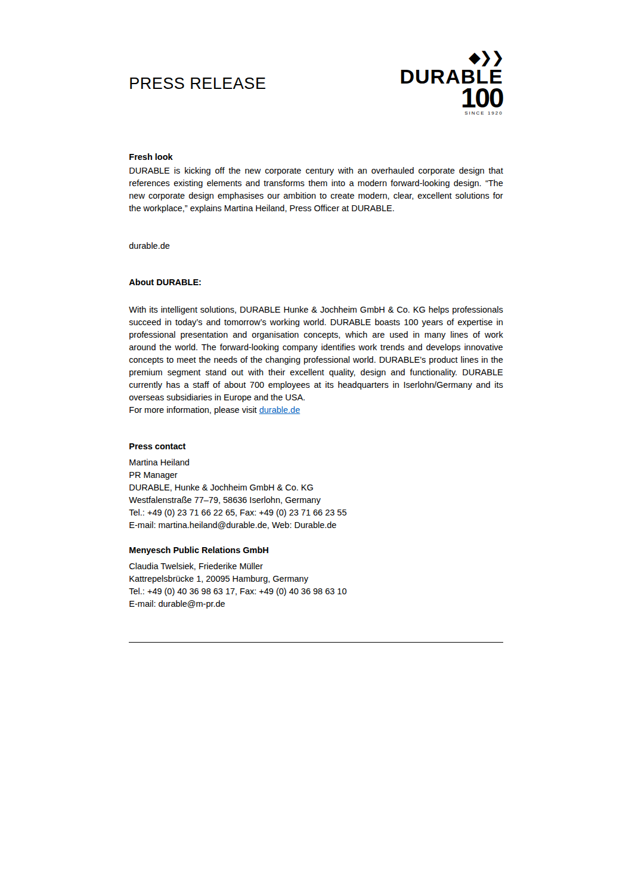PRESS RELEASE
◆❯❯
DURABLE
100
SINCE 1920
Fresh look
DURABLE is kicking off the new corporate century with an overhauled corporate design that references existing elements and transforms them into a modern forward-looking design. “The new corporate design emphasises our ambition to create modern, clear, excellent solutions for the workplace,” explains Martina Heiland, Press Officer at DURABLE.
durable.de
About DURABLE:
With its intelligent solutions, DURABLE Hunke & Jochheim GmbH & Co. KG helps professionals succeed in today’s and tomorrow’s working world. DURABLE boasts 100 years of expertise in professional presentation and organisation concepts, which are used in many lines of work around the world. The forward-looking company identifies work trends and develops innovative concepts to meet the needs of the changing professional world. DURABLE’s product lines in the premium segment stand out with their excellent quality, design and functionality. DURABLE currently has a staff of about 700 employees at its headquarters in Iserlohn/Germany and its overseas subsidiaries in Europe and the USA.
For more information, please visit durable.de
Press contact
Martina Heiland
PR Manager
DURABLE, Hunke & Jochheim GmbH & Co. KG
Westfalenstraße 77–79, 58636 Iserlohn, Germany
Tel.: +49 (0) 23 71 66 22 65, Fax: +49 (0) 23 71 66 23 55
E-mail: martina.heiland@durable.de, Web: Durable.de
Menyesch Public Relations GmbH
Claudia Twelsiek, Friederike Müller
Kattrepelsbrücke 1, 20095 Hamburg, Germany
Tel.: +49 (0) 40 36 98 63 17, Fax: +49 (0) 40 36 98 63 10
E-mail: durable@m-pr.de